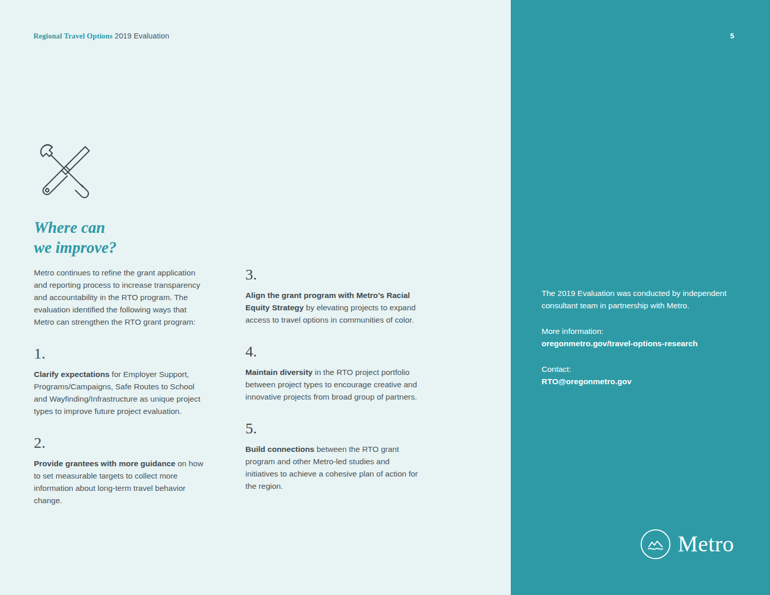The 2019 Evaluation was conducted by independent consultant team in partnership with Metro.
More information:
oregonmetro.gov/travel-options-research
Contact:
RTO@oregonmetro.gov
Metro
Regional Travel Options 2019 Evaluation
5
Where can
we improve?
Metro continues to refine the grant application and reporting process to increase transparency and accountability in the RTO program. The evaluation identified the following ways that Metro can strengthen the RTO grant program:
1.
Clarify expectations for Employer Support, Programs/Campaigns, Safe Routes to School and Wayfinding/Infrastructure as unique project types to improve future project evaluation.
2.
Provide grantees with more guidance on how to set measurable targets to collect more information about long-term travel behavior change.
3.
Align the grant program with Metro’s Racial Equity Strategy by elevating projects to expand access to travel options in communities of color.
4.
Maintain diversity in the RTO project portfolio between project types to encourage creative and innovative projects from broad group of partners.
5.
Build connections between the RTO grant program and other Metro-led studies and initiatives to achieve a cohesive plan of action for the region.